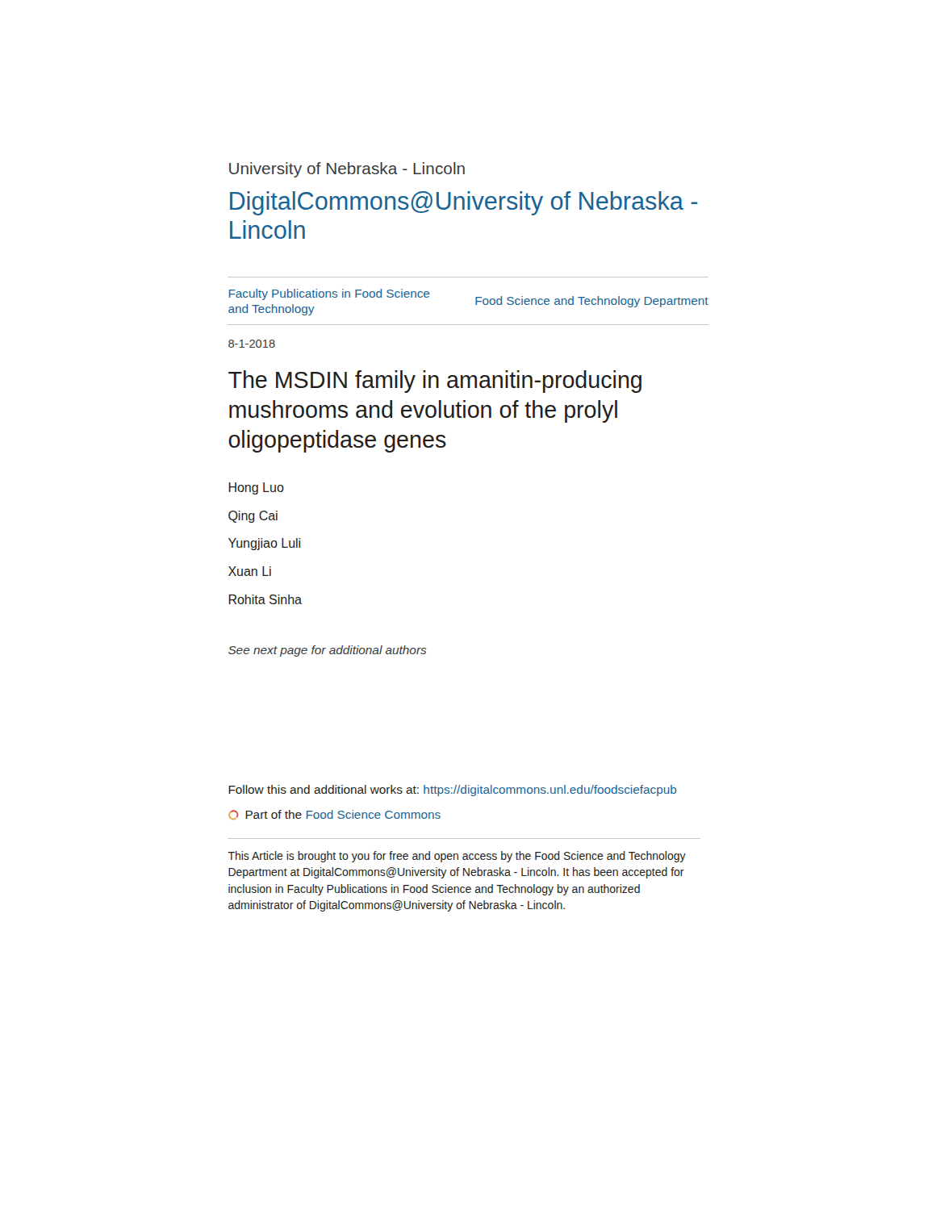University of Nebraska - Lincoln
DigitalCommons@University of Nebraska - Lincoln
Faculty Publications in Food Science and Technology
Food Science and Technology Department
8-1-2018
The MSDIN family in amanitin-producing mushrooms and evolution of the prolyl oligopeptidase genes
Hong Luo
Qing Cai
Yungjiao Luli
Xuan Li
Rohita Sinha
See next page for additional authors
Follow this and additional works at: https://digitalcommons.unl.edu/foodsciefacpub
Part of the Food Science Commons
This Article is brought to you for free and open access by the Food Science and Technology Department at DigitalCommons@University of Nebraska - Lincoln. It has been accepted for inclusion in Faculty Publications in Food Science and Technology by an authorized administrator of DigitalCommons@University of Nebraska - Lincoln.